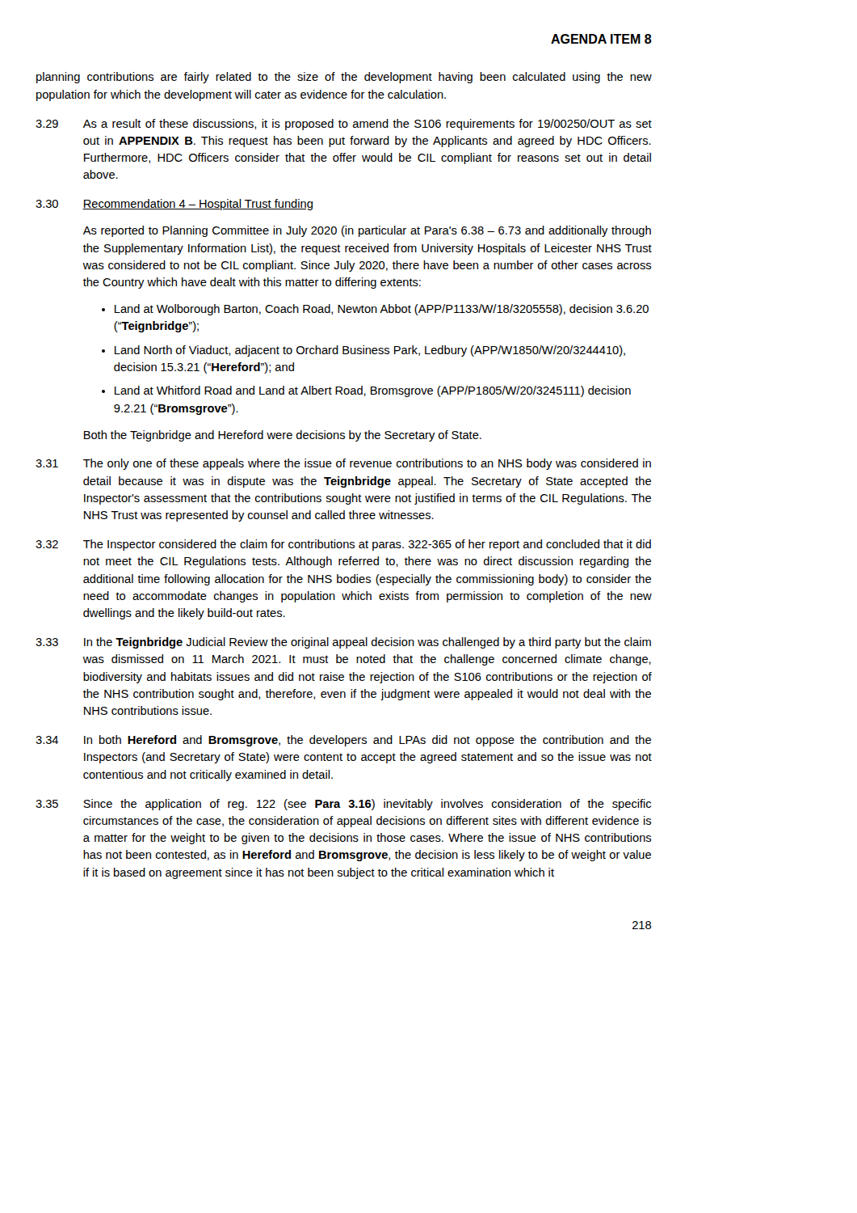AGENDA ITEM 8
planning contributions are fairly related to the size of the development having been calculated using the new population for which the development will cater as evidence for the calculation.
3.29
As a result of these discussions, it is proposed to amend the S106 requirements for 19/00250/OUT as set out in APPENDIX B. This request has been put forward by the Applicants and agreed by HDC Officers. Furthermore, HDC Officers consider that the offer would be CIL compliant for reasons set out in detail above.
3.30
Recommendation 4 – Hospital Trust funding
As reported to Planning Committee in July 2020 (in particular at Para's 6.38 – 6.73 and additionally through the Supplementary Information List), the request received from University Hospitals of Leicester NHS Trust was considered to not be CIL compliant. Since July 2020, there have been a number of other cases across the Country which have dealt with this matter to differing extents:
Land at Wolborough Barton, Coach Road, Newton Abbot (APP/P1133/W/18/3205558), decision 3.6.20 (“Teignbridge”);
Land North of Viaduct, adjacent to Orchard Business Park, Ledbury (APP/W1850/W/20/3244410), decision 15.3.21 (“Hereford”); and
Land at Whitford Road and Land at Albert Road, Bromsgrove (APP/P1805/W/20/3245111) decision 9.2.21 (“Bromsgrove”).
Both the Teignbridge and Hereford were decisions by the Secretary of State.
3.31
The only one of these appeals where the issue of revenue contributions to an NHS body was considered in detail because it was in dispute was the Teignbridge appeal. The Secretary of State accepted the Inspector's assessment that the contributions sought were not justified in terms of the CIL Regulations. The NHS Trust was represented by counsel and called three witnesses.
3.32
The Inspector considered the claim for contributions at paras. 322-365 of her report and concluded that it did not meet the CIL Regulations tests. Although referred to, there was no direct discussion regarding the additional time following allocation for the NHS bodies (especially the commissioning body) to consider the need to accommodate changes in population which exists from permission to completion of the new dwellings and the likely build-out rates.
3.33
In the Teignbridge Judicial Review the original appeal decision was challenged by a third party but the claim was dismissed on 11 March 2021. It must be noted that the challenge concerned climate change, biodiversity and habitats issues and did not raise the rejection of the S106 contributions or the rejection of the NHS contribution sought and, therefore, even if the judgment were appealed it would not deal with the NHS contributions issue.
3.34
In both Hereford and Bromsgrove, the developers and LPAs did not oppose the contribution and the Inspectors (and Secretary of State) were content to accept the agreed statement and so the issue was not contentious and not critically examined in detail.
3.35
Since the application of reg. 122 (see Para 3.16) inevitably involves consideration of the specific circumstances of the case, the consideration of appeal decisions on different sites with different evidence is a matter for the weight to be given to the decisions in those cases. Where the issue of NHS contributions has not been contested, as in Hereford and Bromsgrove, the decision is less likely to be of weight or value if it is based on agreement since it has not been subject to the critical examination which it
218